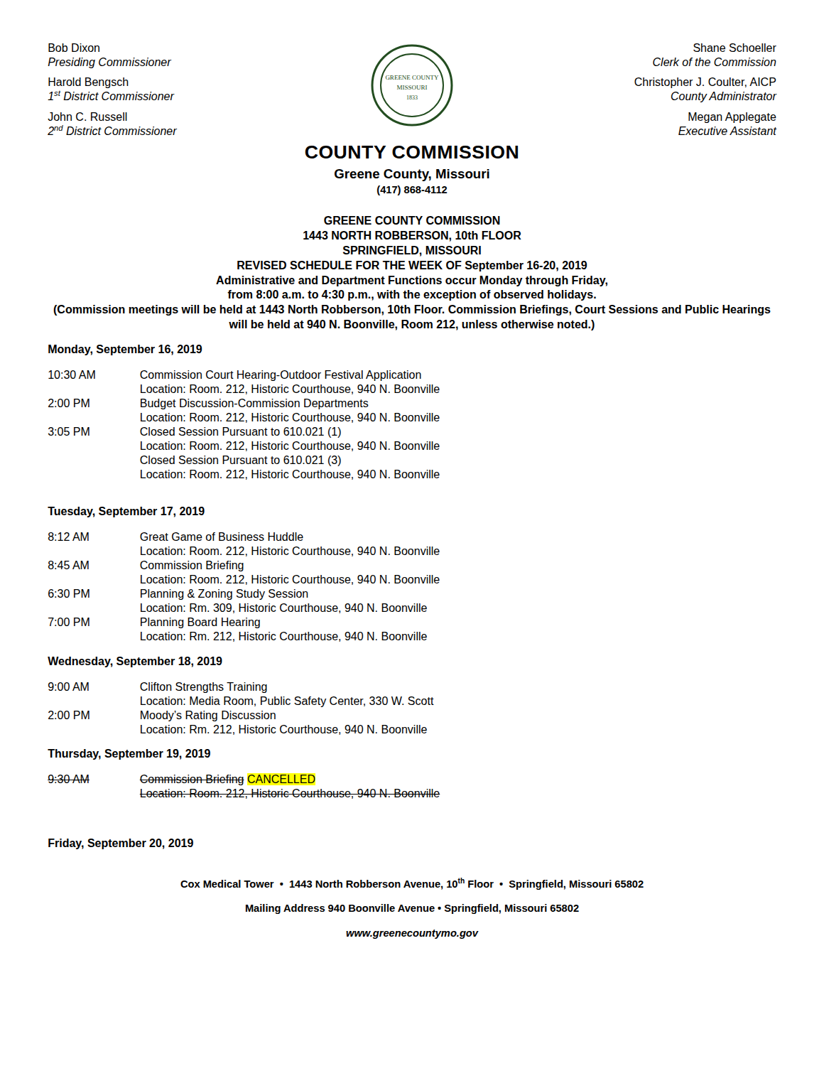Bob Dixon Presiding Commissioner
Harold Bengsch 1st District Commissioner
John C. Russell 2nd District Commissioner
Shane Schoeller Clerk of the Commission
Christopher J. Coulter, AICP County Administrator
Megan Applegate Executive Assistant
COUNTY COMMISSION
Greene County, Missouri
(417) 868-4112
GREENE COUNTY COMMISSION
1443 NORTH ROBBERSON, 10th FLOOR
SPRINGFIELD, MISSOURI
REVISED SCHEDULE FOR THE WEEK OF September 16-20, 2019
Administrative and Department Functions occur Monday through Friday,
from 8:00 a.m. to 4:30 p.m., with the exception of observed holidays.
(Commission meetings will be held at 1443 North Robberson, 10th Floor. Commission Briefings, Court Sessions and Public Hearings will be held at 940 N. Boonville, Room 212, unless otherwise noted.)
Monday, September 16, 2019
| 10:30 AM | Commission Court Hearing-Outdoor Festival Application Location: Room. 212, Historic Courthouse, 940 N. Boonville |
| 2:00 PM | Budget Discussion-Commission Departments Location: Room. 212, Historic Courthouse, 940 N. Boonville |
| 3:05 PM | Closed Session Pursuant to 610.021 (1) Location: Room. 212, Historic Courthouse, 940 N. Boonville Closed Session Pursuant to 610.021 (3) Location: Room. 212, Historic Courthouse, 940 N. Boonville |
Tuesday, September 17, 2019
| 8:12 AM | Great Game of Business Huddle Location: Room. 212, Historic Courthouse, 940 N. Boonville |
| 8:45 AM | Commission Briefing Location: Room. 212, Historic Courthouse, 940 N. Boonville |
| 6:30 PM | Planning & Zoning Study Session Location: Rm. 309, Historic Courthouse, 940 N. Boonville |
| 7:00 PM | Planning Board Hearing Location: Rm. 212, Historic Courthouse, 940 N. Boonville |
Wednesday, September 18, 2019
| 9:00 AM | Clifton Strengths Training Location: Media Room, Public Safety Center, 330 W. Scott |
| 2:00 PM | Moody’s Rating Discussion Location: Rm. 212, Historic Courthouse, 940 N. Boonville |
Thursday, September 19, 2019
| 9:30 AM | Commission Briefing CANCELLED Location: Room. 212, Historic Courthouse, 940 N. Boonville |
Friday, September 20, 2019
Cox Medical Tower • 1443 North Robberson Avenue, 10th Floor • Springfield, Missouri 65802
Mailing Address 940 Boonville Avenue • Springfield, Missouri 65802
www.greenecountymo.gov